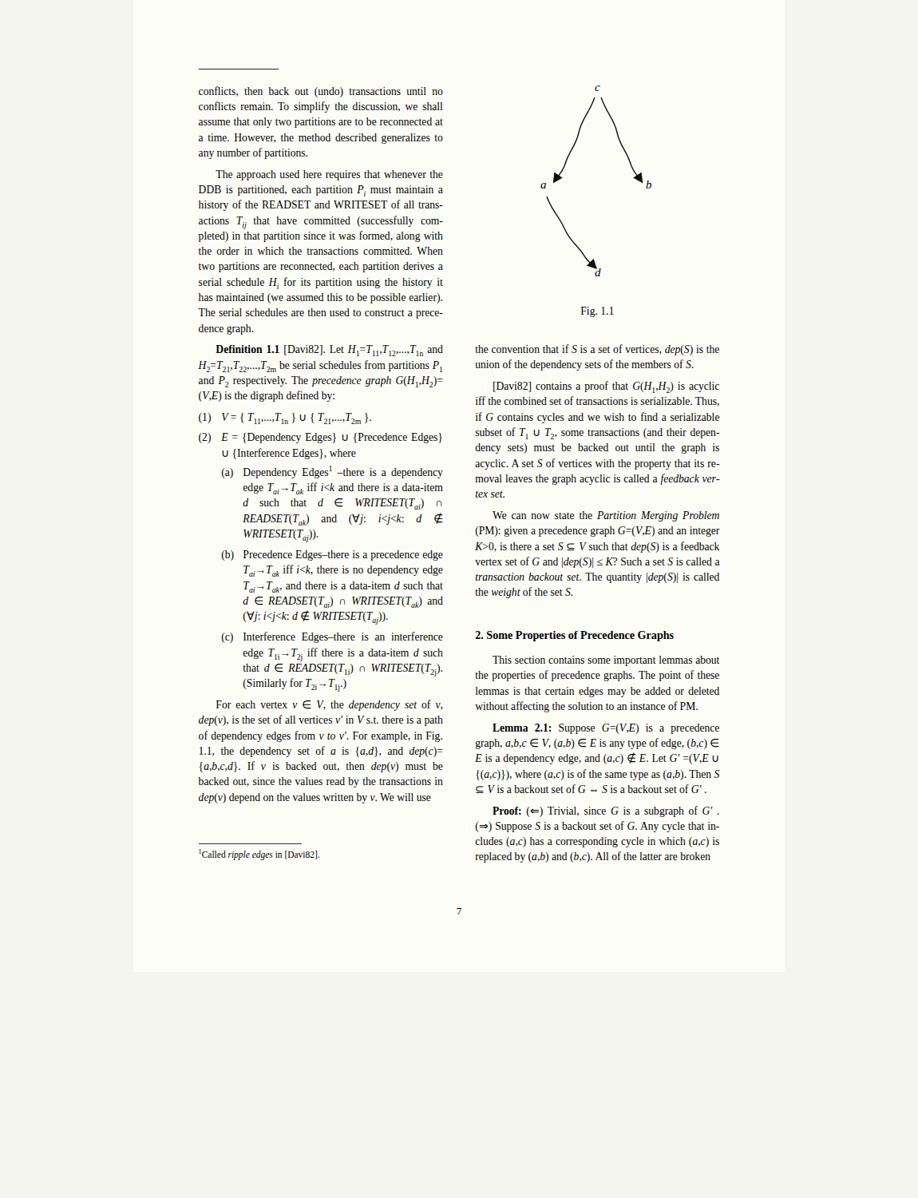conflicts, then back out (undo) transactions until no conflicts remain. To simplify the discussion, we shall assume that only two partitions are to be reconnected at a time. However, the method described generalizes to any number of partitions.
The approach used here requires that whenever the DDB is partitioned, each partition Pi must maintain a history of the READSET and WRITESET of all transactions Tij that have committed (successfully completed) in that partition since it was formed, along with the order in which the transactions committed. When two partitions are reconnected, each partition derives a serial schedule Hi for its partition using the history it has maintained (we assumed this to be possible earlier). The serial schedules are then used to construct a precedence graph.
Definition 1.1 [Davi82]. Let H1=T11,T12,...,T1n and H2=T21,T22,...,T2m be serial schedules from partitions P1 and P2 respectively. The precedence graph G(H1,H2)=(V,E) is the digraph defined by:
(1) V = { T11,...,T1n } ∪ { T21,...,T2m }.
(2) E = {Dependency Edges} ∪ {Precedence Edges} ∪ {Interference Edges}, where
(a) Dependency Edges1 –there is a dependency edge Tai→Tak iff i<k and there is a data-item d such that d ∈ WRITESET(Tai) ∩ READSET(Tak) and (∀j: i<j<k: d ∉ WRITESET(Taj)).
(b) Precedence Edges–there is a precedence edge Tai→Tak iff i<k, there is no dependency edge Tai→Tak, and there is a data-item d such that d ∈ READSET(Tai) ∩ WRITESET(Tak) and (∀j: i<j<k: d ∉ WRITESET(Taj)).
(c) Interference Edges–there is an interference edge T1i→T2j iff there is a data-item d such that d ∈ READSET(T1i) ∩ WRITESET(T2j). (Similarly for T2i→T1j.)
For each vertex v ∈ V, the dependency set of v, dep(v), is the set of all vertices v′ in V s.t. there is a path of dependency edges from v to v′. For example, in Fig. 1.1, the dependency set of a is {a,d}, and dep(c)={a,b,c,d}. If v is backed out, then dep(v) must be backed out, since the values read by the transactions in dep(v) depend on the values written by v. We will use
1Called ripple edges in [Davi82].
c a b d
Fig. 1.1
the convention that if S is a set of vertices, dep(S) is the union of the dependency sets of the members of S.
[Davi82] contains a proof that G(H1,H2) is acyclic iff the combined set of transactions is serializable. Thus, if G contains cycles and we wish to find a serializable subset of T1 ∪ T2, some transactions (and their dependency sets) must be backed out until the graph is acyclic. A set S of vertices with the property that its removal leaves the graph acyclic is called a feedback vertex set.
We can now state the Partition Merging Problem (PM): given a precedence graph G=(V,E) and an integer K>0, is there a set S ⊆ V such that dep(S) is a feedback vertex set of G and |dep(S)| ≤ K? Such a set S is called a transaction backout set. The quantity |dep(S)| is called the weight of the set S.
2. Some Properties of Precedence Graphs
This section contains some important lemmas about the properties of precedence graphs. The point of these lemmas is that certain edges may be added or deleted without affecting the solution to an instance of PM.
Lemma 2.1: Suppose G=(V,E) is a precedence graph, a,b,c ∈ V, (a,b) ∈ E is any type of edge, (b,c) ∈ E is a dependency edge, and (a,c) ∉ E. Let G′ =(V,E ∪ {(a,c)}), where (a,c) is of the same type as (a,b). Then S ⊆ V is a backout set of G ⇔ S is a backout set of G′ .
Proof: (⇐) Trivial, since G is a subgraph of G′ . (⇒) Suppose S is a backout set of G. Any cycle that includes (a,c) has a corresponding cycle in which (a,c) is replaced by (a,b) and (b,c). All of the latter are broken
7